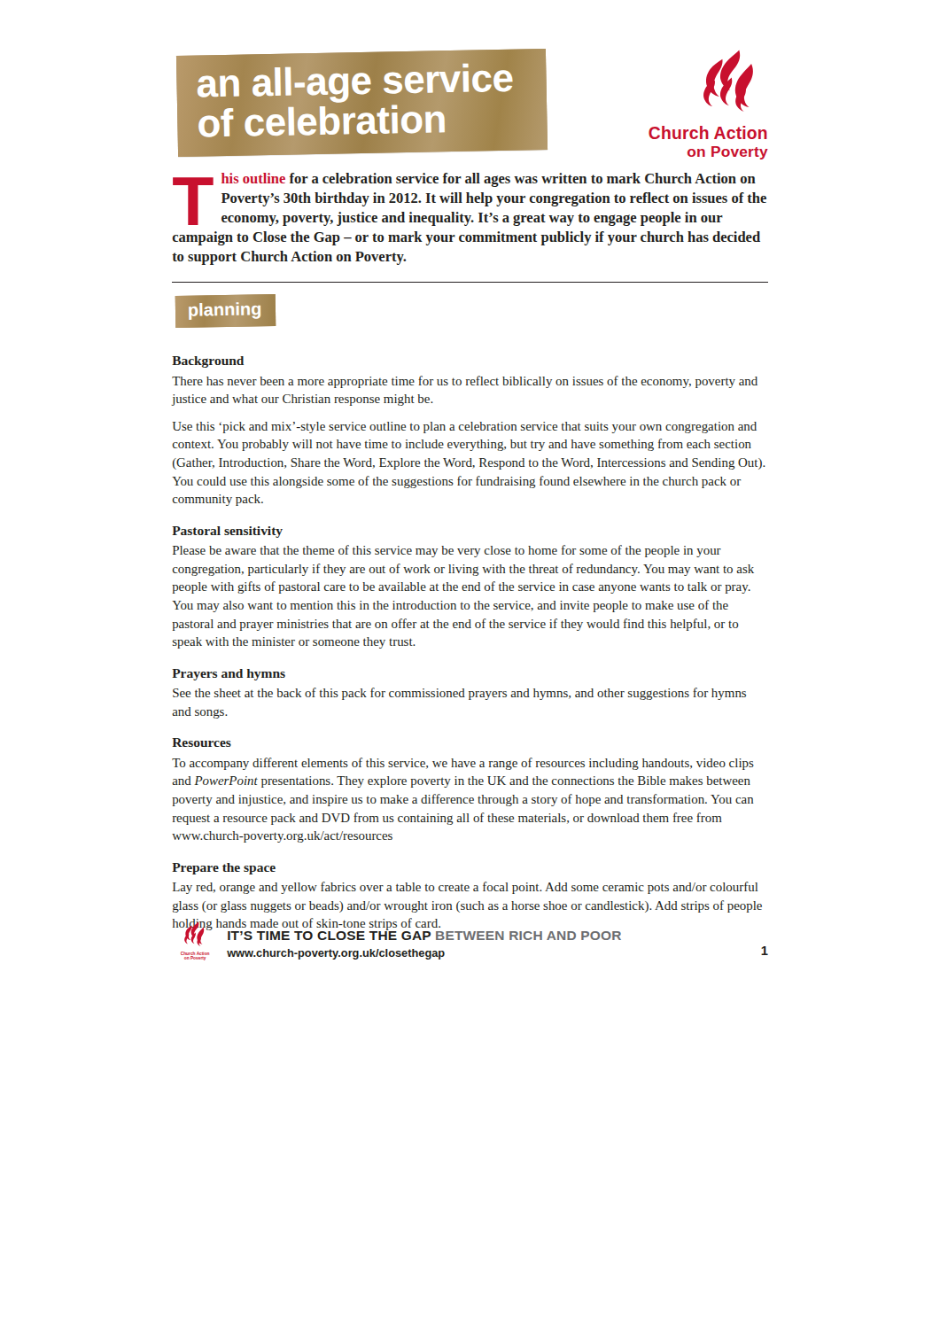an all-age service
of celebration
Church Actionon Poverty
This outline for a celebration service for all ages was written to mark Church Action on Poverty’s 30th birthday in 2012. It will help your congregation to reflect on issues of the economy, poverty, justice and inequality. It’s a great way to engage people in our campaign to Close the Gap – or to mark your commitment publicly if your church has decided to support Church Action on Poverty.
planning
Background
There has never been a more appropriate time for us to reflect biblically on issues of the economy, poverty and justice and what our Christian response might be.
Use this ‘pick and mix’-style service outline to plan a celebration service that suits your own congregation and context. You probably will not have time to include everything, but try and have something from each section (Gather, Introduction, Share the Word, Explore the Word, Respond to the Word, Intercessions and Sending Out). You could use this alongside some of the suggestions for fundraising found elsewhere in the church pack or community pack.
Pastoral sensitivity
Please be aware that the theme of this service may be very close to home for some of the people in your congregation, particularly if they are out of work or living with the threat of redundancy. You may want to ask people with gifts of pastoral care to be available at the end of the service in case anyone wants to talk or pray. You may also want to mention this in the introduction to the service, and invite people to make use of the pastoral and prayer ministries that are on offer at the end of the service if they would find this helpful, or to speak with the minister or someone they trust.
Prayers and hymns
See the sheet at the back of this pack for commissioned prayers and hymns, and other suggestions for hymns and songs.
Resources
To accompany different elements of this service, we have a range of resources including handouts, video clips and PowerPoint presentations. They explore poverty in the UK and the connections the Bible makes between poverty and injustice, and inspire us to make a difference through a story of hope and transformation. You can request a resource pack and DVD from us containing all of these materials, or download them free from www.church-poverty.org.uk/act/resources
Prepare the space
Lay red, orange and yellow fabrics over a table to create a focal point. Add some ceramic pots and/or colourful glass (or glass nuggets or beads) and/or wrought iron (such as a horse shoe or candlestick). Add strips of people holding hands made out of skin-tone strips of card.
Church Action
on Poverty
IT’S TIME TO CLOSE THE GAP BETWEEN RICH AND POOR
www.church-poverty.org.uk/closethegap
1